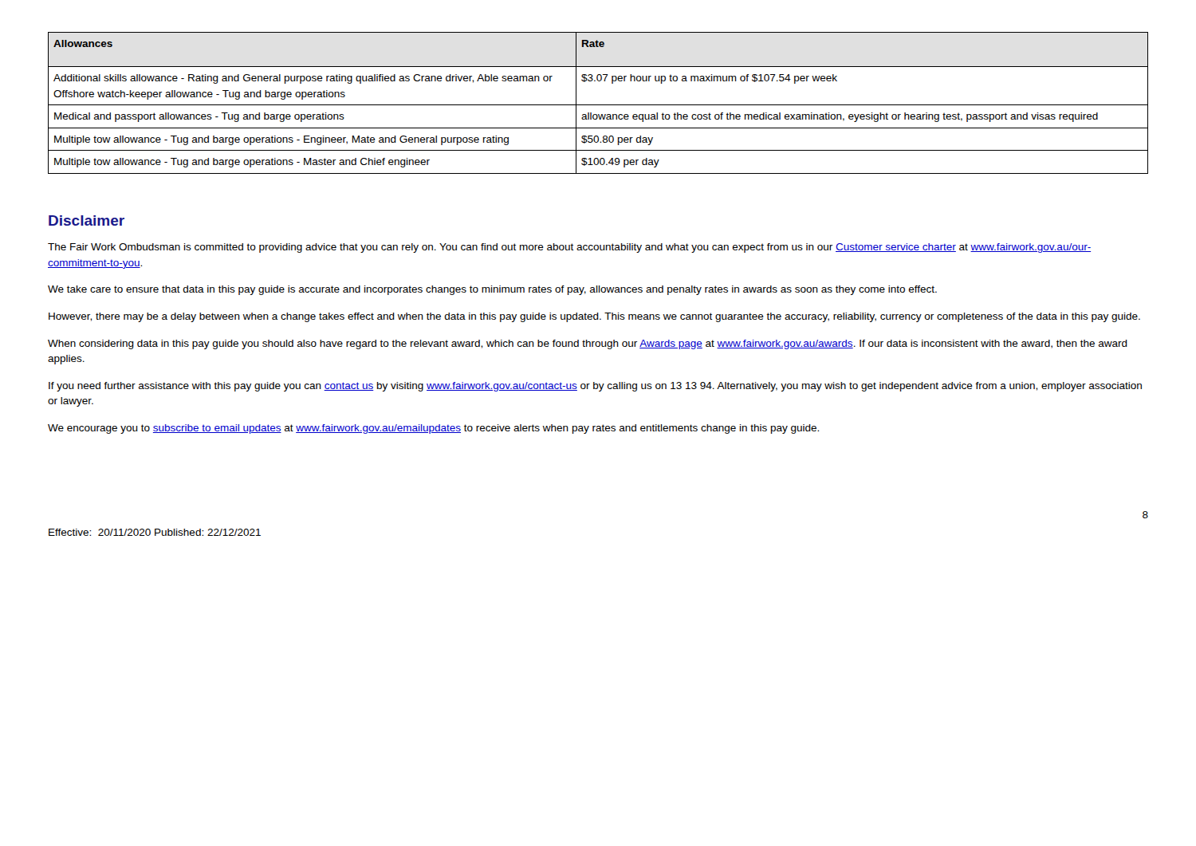| Allowances | Rate |
| --- | --- |
| Additional skills allowance - Rating and General purpose rating qualified as Crane driver, Able seaman or Offshore watch-keeper allowance - Tug and barge operations | $3.07 per hour up to a maximum of $107.54 per week |
| Medical and passport allowances - Tug and barge operations | allowance equal to the cost of the medical examination, eyesight or hearing test, passport and visas required |
| Multiple tow allowance - Tug and barge operations - Engineer, Mate and General purpose rating | $50.80 per day |
| Multiple tow allowance - Tug and barge operations - Master and Chief engineer | $100.49 per day |
Disclaimer
The Fair Work Ombudsman is committed to providing advice that you can rely on. You can find out more about accountability and what you can expect from us in our Customer service charter at www.fairwork.gov.au/our-commitment-to-you.
We take care to ensure that data in this pay guide is accurate and incorporates changes to minimum rates of pay, allowances and penalty rates in awards as soon as they come into effect.
However, there may be a delay between when a change takes effect and when the data in this pay guide is updated. This means we cannot guarantee the accuracy, reliability, currency or completeness of the data in this pay guide.
When considering data in this pay guide you should also have regard to the relevant award, which can be found through our Awards page at www.fairwork.gov.au/awards. If our data is inconsistent with the award, then the award applies.
If you need further assistance with this pay guide you can contact us by visiting www.fairwork.gov.au/contact-us or by calling us on 13 13 94. Alternatively, you may wish to get independent advice from a union, employer association or lawyer.
We encourage you to subscribe to email updates at www.fairwork.gov.au/emailupdates to receive alerts when pay rates and entitlements change in this pay guide.
8
Effective: 20/11/2020 Published: 22/12/2021